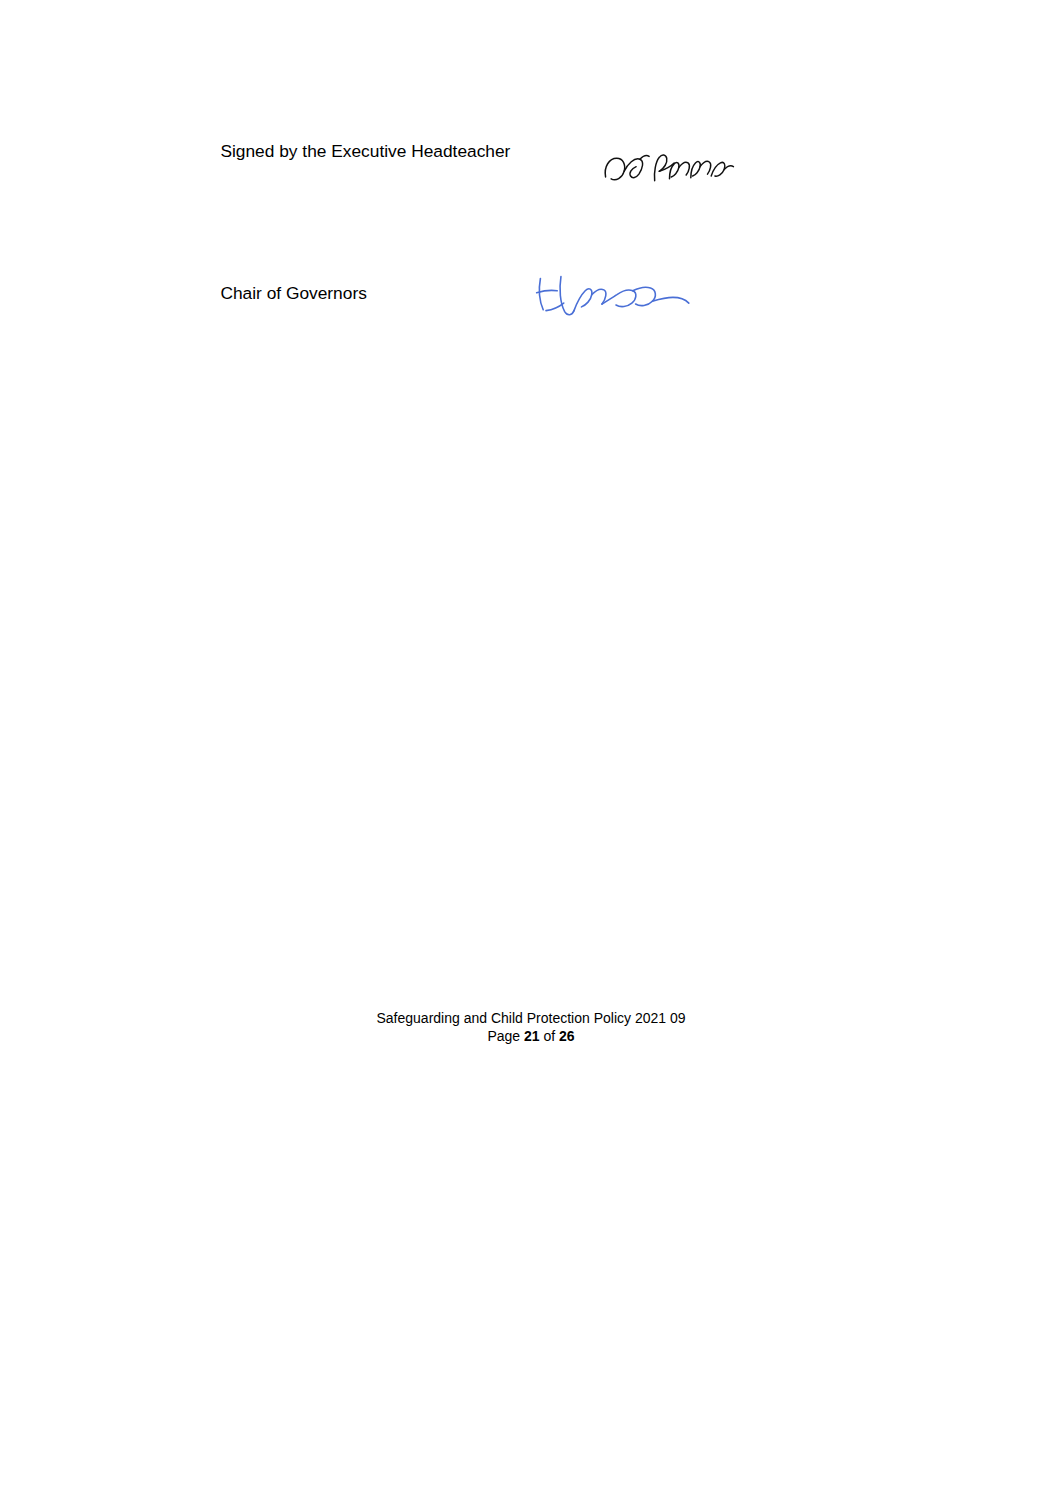Signed by the Executive Headteacher
Chair of Governors
Safeguarding and Child Protection Policy 2021 09
Page 21 of 26